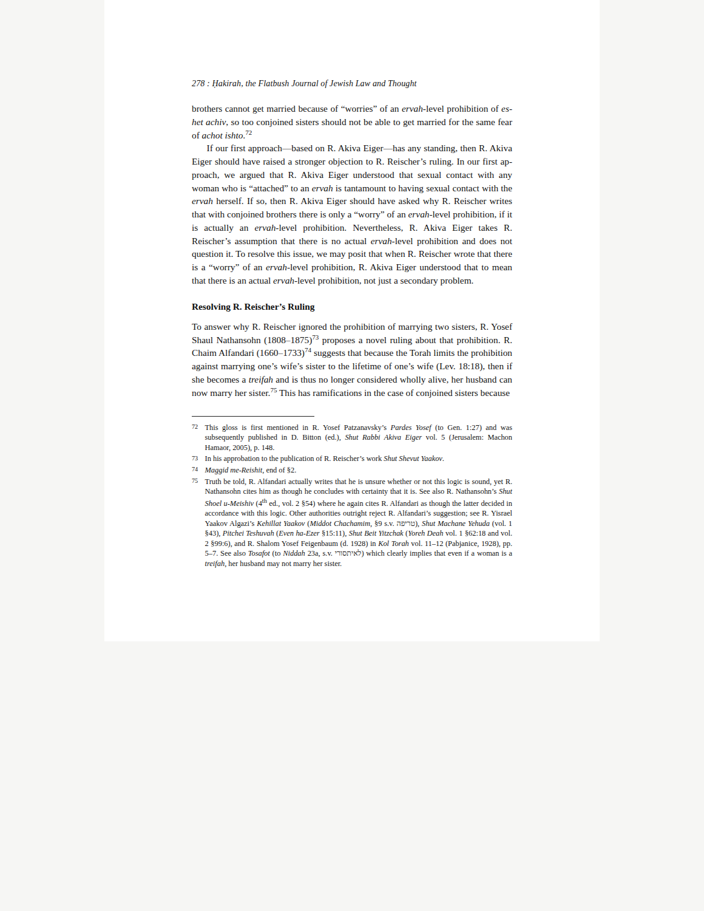278 : Ḥakirah, the Flatbush Journal of Jewish Law and Thought
brothers cannot get married because of “worries” of an ervah-level prohibition of eshet achiv, so too conjoined sisters should not be able to get married for the same fear of achot ishto.72
If our first approach—based on R. Akiva Eiger—has any standing, then R. Akiva Eiger should have raised a stronger objection to R. Reischer’s ruling. In our first approach, we argued that R. Akiva Eiger understood that sexual contact with any woman who is “attached” to an ervah is tantamount to having sexual contact with the ervah herself. If so, then R. Akiva Eiger should have asked why R. Reischer writes that with conjoined brothers there is only a “worry” of an ervah-level prohibition, if it is actually an ervah-level prohibition. Nevertheless, R. Akiva Eiger takes R. Reischer’s assumption that there is no actual ervah-level prohibition and does not question it. To resolve this issue, we may posit that when R. Reischer wrote that there is a “worry” of an ervah-level prohibition, R. Akiva Eiger understood that to mean that there is an actual ervah-level prohibition, not just a secondary problem.
Resolving R. Reischer’s Ruling
To answer why R. Reischer ignored the prohibition of marrying two sisters, R. Yosef Shaul Nathansohn (1808–1875)73 proposes a novel ruling about that prohibition. R. Chaim Alfandari (1660–1733)74 suggests that because the Torah limits the prohibition against marrying one’s wife’s sister to the lifetime of one’s wife (Lev. 18:18), then if she becomes a treifah and is thus no longer considered wholly alive, her husband can now marry her sister.75 This has ramifications in the case of conjoined sisters because
72
This gloss is first mentioned in R. Yosef Patzanavsky’s Pardes Yosef (to Gen. 1:27) and was subsequently published in D. Bitton (ed.), Shut Rabbi Akiva Eiger vol. 5 (Jerusalem: Machon Hamaor, 2005), p. 148.
73
In his approbation to the publication of R. Reischer’s work Shut Shevut Yaakov.
74
Maggid me-Reishit, end of §2.
75
Truth be told, R. Alfandari actually writes that he is unsure whether or not this logic is sound, yet R. Nathansohn cites him as though he concludes with certainty that it is. See also R. Nathansohn’s Shut Shoel u-Meishiv (4th ed., vol. 2 §54) where he again cites R. Alfandari as though the latter decided in accordance with this logic. Other authorities outright reject R. Alfandari’s suggestion; see R. Yisrael Yaakov Algazi’s Kehillat Yaakov (Middot Chachamim, §9 s.v. טריפה), Shut Machane Yehuda (vol. 1 §43), Pitchei Teshuvah (Even ha-Ezer §15:11), Shut Beit Yitzchak (Yoreh Deah vol. 1 §62:18 and vol. 2 §99:6), and R. Shalom Yosef Feigenbaum (d. 1928) in Kol Torah vol. 11–12 (Pabjanice, 1928), pp. 5–7. See also Tosafot (to Niddah 23a, s.v. לאיתסורי) which clearly implies that even if a woman is a treifah, her husband may not marry her sister.